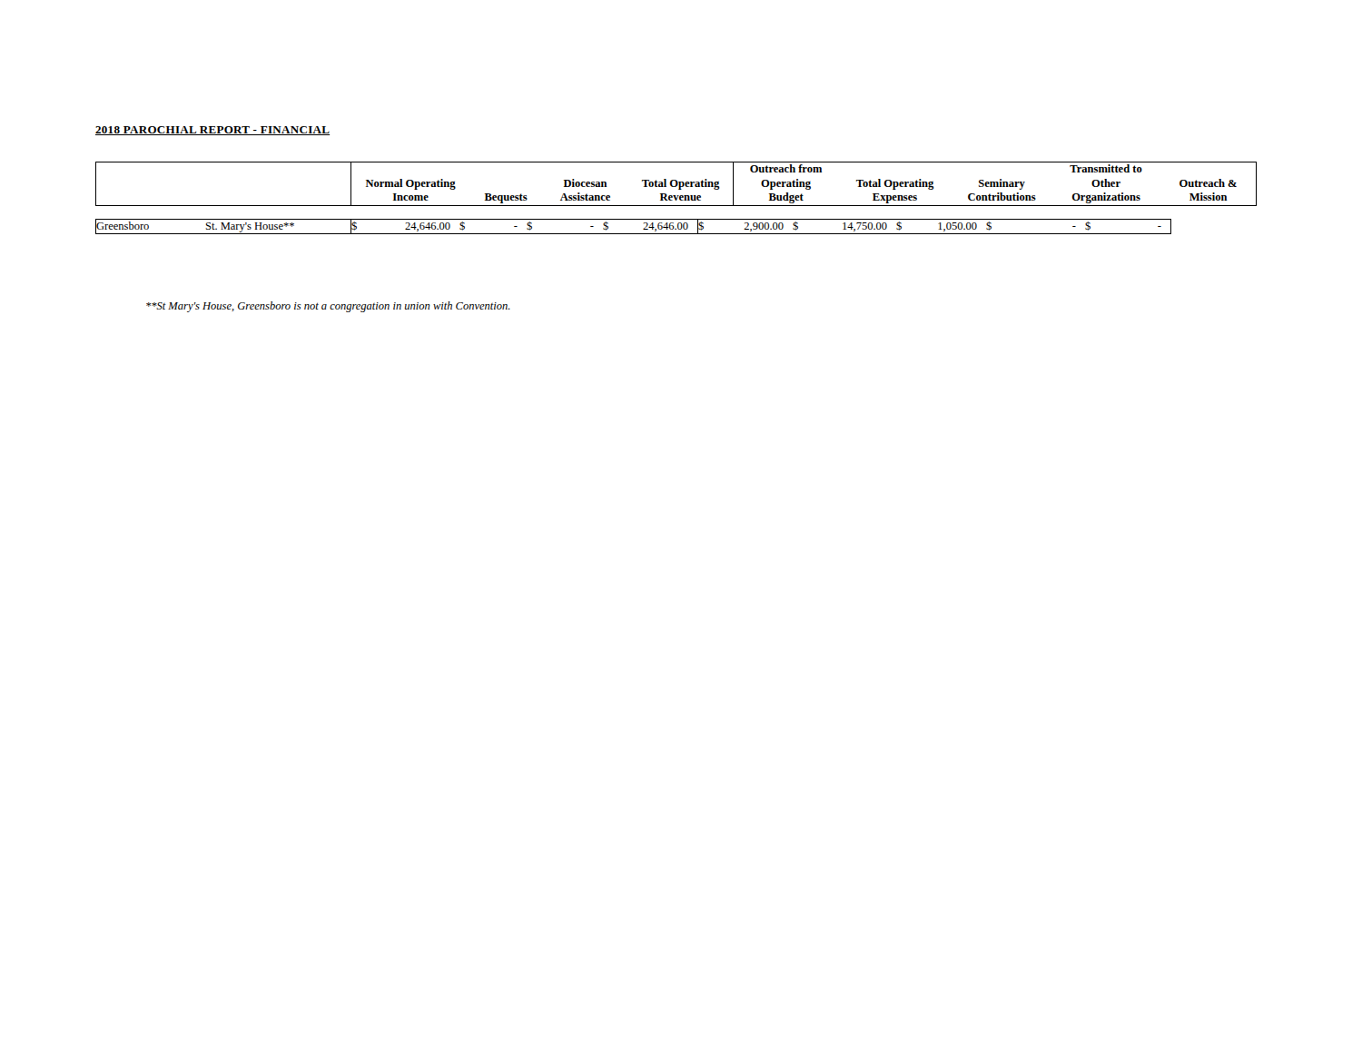2018 PAROCHIAL REPORT - FINANCIAL
| / / Normal Operating Income / Bequests / Diocesan Assistance / Total Operating Revenue / Outreach from Operating Budget / Total Operating Expenses / Seminary Contributions / Transmitted to Other Organizations / Outreach & Mission / / Greensboro St. Mary's House** / $ / 24,646.00 / $ / - / $ / - / $ / 24,646.00 / $ / 2,900.00 / $ / 14,750.00 / $ / 1,050.00 / $ / - / $ / - / |
**St Mary's House, Greensboro is not a congregation in union with Convention.